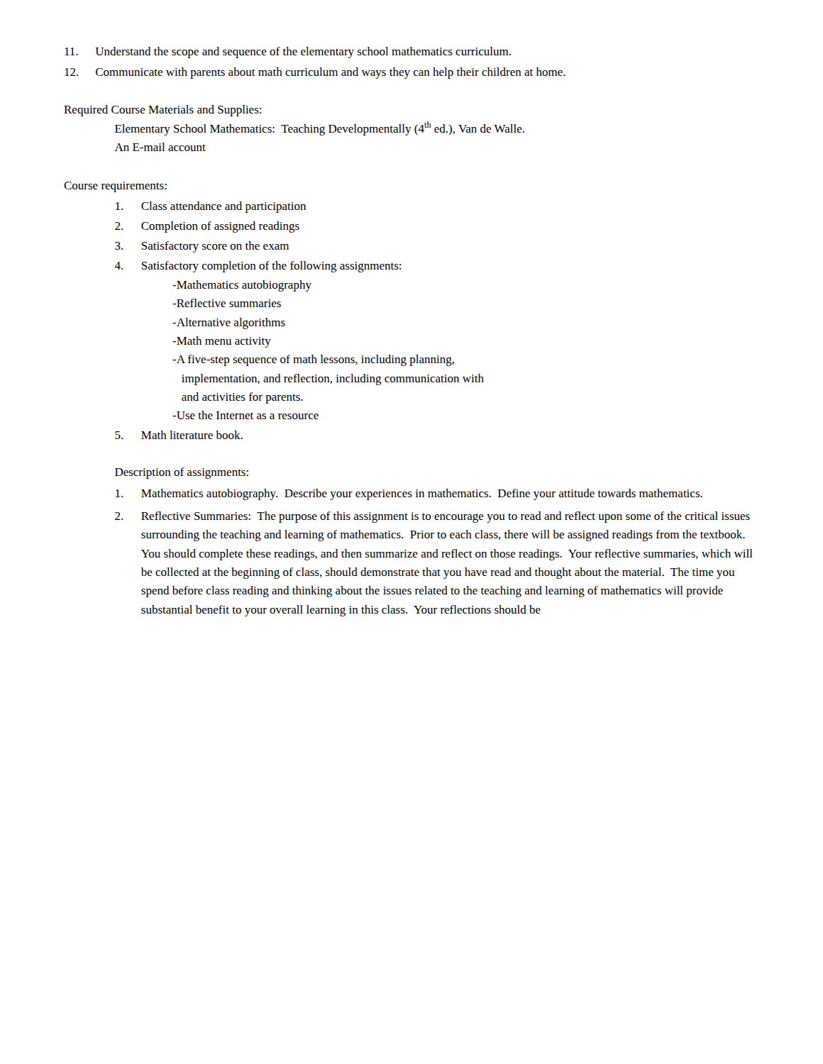11. Understand the scope and sequence of the elementary school mathematics curriculum.
12. Communicate with parents about math curriculum and ways they can help their children at home.
Required Course Materials and Supplies:
Elementary School Mathematics: Teaching Developmentally (4th ed.), Van de Walle.
An E-mail account
Course requirements:
1. Class attendance and participation
2. Completion of assigned readings
3. Satisfactory score on the exam
4. Satisfactory completion of the following assignments:
-Mathematics autobiography
-Reflective summaries
-Alternative algorithms
-Math menu activity
-A five-step sequence of math lessons, including planning,
implementation, and reflection, including communication with
and activities for parents.
-Use the Internet as a resource
5. Math literature book.
Description of assignments:
1. Mathematics autobiography. Describe your experiences in mathematics. Define your attitude towards mathematics.
2. Reflective Summaries: The purpose of this assignment is to encourage you to read and reflect upon some of the critical issues surrounding the teaching and learning of mathematics. Prior to each class, there will be assigned readings from the textbook. You should complete these readings, and then summarize and reflect on those readings. Your reflective summaries, which will be collected at the beginning of class, should demonstrate that you have read and thought about the material. The time you spend before class reading and thinking about the issues related to the teaching and learning of mathematics will provide substantial benefit to your overall learning in this class. Your reflections should be